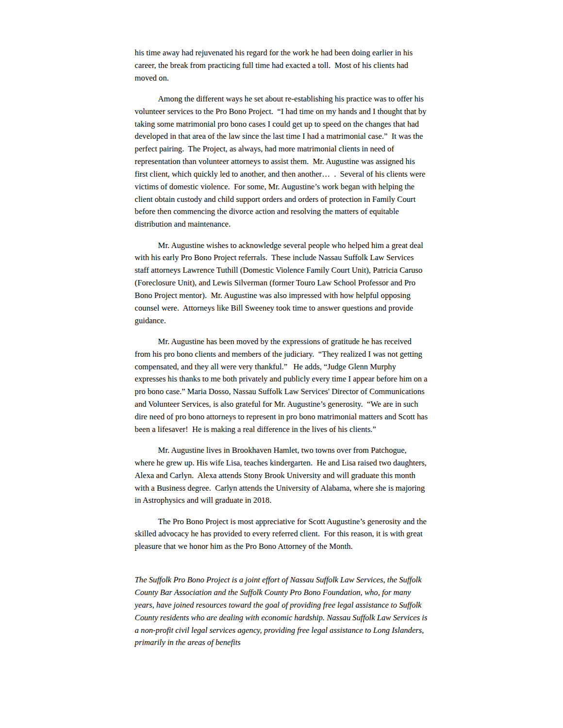his time away had rejuvenated his regard for the work he had been doing earlier in his career, the break from practicing full time had exacted a toll. Most of his clients had moved on.
Among the different ways he set about re-establishing his practice was to offer his volunteer services to the Pro Bono Project. “I had time on my hands and I thought that by taking some matrimonial pro bono cases I could get up to speed on the changes that had developed in that area of the law since the last time I had a matrimonial case.” It was the perfect pairing. The Project, as always, had more matrimonial clients in need of representation than volunteer attorneys to assist them. Mr. Augustine was assigned his first client, which quickly led to another, and then another… . Several of his clients were victims of domestic violence. For some, Mr. Augustine’s work began with helping the client obtain custody and child support orders and orders of protection in Family Court before then commencing the divorce action and resolving the matters of equitable distribution and maintenance.
Mr. Augustine wishes to acknowledge several people who helped him a great deal with his early Pro Bono Project referrals. These include Nassau Suffolk Law Services staff attorneys Lawrence Tuthill (Domestic Violence Family Court Unit), Patricia Caruso (Foreclosure Unit), and Lewis Silverman (former Touro Law School Professor and Pro Bono Project mentor). Mr. Augustine was also impressed with how helpful opposing counsel were. Attorneys like Bill Sweeney took time to answer questions and provide guidance.
Mr. Augustine has been moved by the expressions of gratitude he has received from his pro bono clients and members of the judiciary. “They realized I was not getting compensated, and they all were very thankful.” He adds, “Judge Glenn Murphy expresses his thanks to me both privately and publicly every time I appear before him on a pro bono case.” Maria Dosso, Nassau Suffolk Law Services' Director of Communications and Volunteer Services, is also grateful for Mr. Augustine’s generosity. “We are in such dire need of pro bono attorneys to represent in pro bono matrimonial matters and Scott has been a lifesaver! He is making a real difference in the lives of his clients.”
Mr. Augustine lives in Brookhaven Hamlet, two towns over from Patchogue, where he grew up. His wife Lisa, teaches kindergarten. He and Lisa raised two daughters, Alexa and Carlyn. Alexa attends Stony Brook University and will graduate this month with a Business degree. Carlyn attends the University of Alabama, where she is majoring in Astrophysics and will graduate in 2018.
The Pro Bono Project is most appreciative for Scott Augustine’s generosity and the skilled advocacy he has provided to every referred client. For this reason, it is with great pleasure that we honor him as the Pro Bono Attorney of the Month.
The Suffolk Pro Bono Project is a joint effort of Nassau Suffolk Law Services, the Suffolk County Bar Association and the Suffolk County Pro Bono Foundation, who, for many years, have joined resources toward the goal of providing free legal assistance to Suffolk County residents who are dealing with economic hardship. Nassau Suffolk Law Services is a non-profit civil legal services agency, providing free legal assistance to Long Islanders, primarily in the areas of benefits